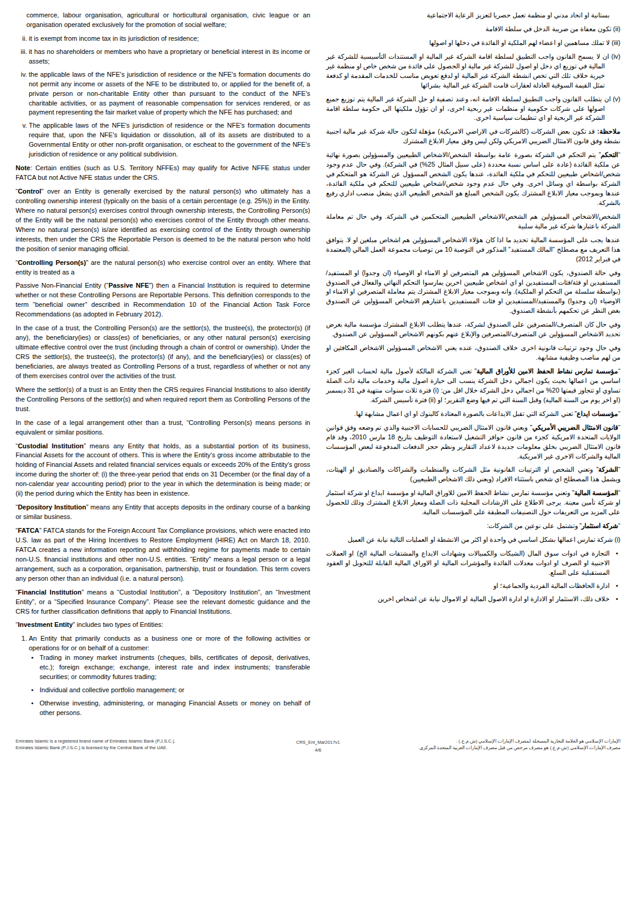commerce, labour organisation, agricultural or horticultural organisation, civic league or an organisation operated exclusively for the promotion of social welfare;
it is exempt from income tax in its jurisdiction of residence;
it has no shareholders or members who have a proprietary or beneficial interest in its income or assets;
the applicable laws of the NFE's jurisdiction of residence or the NFE's formation documents do not permit any income or assets of the NFE to be distributed to, or applied for the benefit of, a private person or non-charitable Entity other than pursuant to the conduct of the NFE's charitable activities, or as payment of reasonable compensation for services rendered, or as payment representing the fair market value of property which the NFE has purchased; and
The applicable laws of the NFE's jurisdiction of residence or the NFE's formation documents require that, upon the NFE's liquidation or dissolution, all of its assets are distributed to a Governmental Entity or other non-profit organisation, or escheat to the government of the NFE's jurisdiction of residence or any political subdivision.
Note: Certain entities (such as U.S. Territory NFFEs) may qualify for Active NFFE status under FATCA but not Active NFE status under the CRS.
“Control” over an Entity is generally exercised by the natural person(s) who ultimately has a controlling ownership interest (typically on the basis of a certain percentage (e.g. 25%)) in the Entity. Where no natural person(s) exercises control through ownership interests, the Controlling Person(s) of the Entity will be the natural person(s) who exercises control of the Entity through other means. Where no natural person(s) is/are identified as exercising control of the Entity through ownership interests, then under the CRS the Reportable Person is deemed to be the natural person who hold the position of senior managing official.
“Controlling Person(s)” are the natural person(s) who exercise control over an entity. Where that entity is treated as a
Passive Non-Financial Entity (“Passive NFE”) then a Financial Institution is required to determine whether or not these Controlling Persons are Reportable Persons. This definition corresponds to the term “beneficial owner” described in Recommendation 10 of the Financial Action Task Force Recommendations (as adopted in February 2012).
In the case of a trust, the Controlling Person(s) are the settlor(s), the trustee(s), the protector(s) (if any), the beneficiary(ies) or class(es) of beneficiaries, or any other natural person(s) exercising ultimate effective control over the trust (including through a chain of control or ownership). Under the CRS the settlor(s), the trustee(s), the protector(s) (if any), and the beneficiary(ies) or class(es) of beneficiaries, are always treated as Controlling Persons of a trust, regardless of whether or not any of them exercises control over the activities of the trust.
Where the settlor(s) of a trust is an Entity then the CRS requires Financial Institutions to also identify the Controlling Persons of the settlor(s) and when required report them as Controlling Persons of the trust.
In the case of a legal arrangement other than a trust, “Controlling Person(s) means persons in equivalent or similar positions.
“Custodial Institution” means any Entity that holds, as a substantial portion of its business, Financial Assets for the account of others. This is where the Entity's gross income attributable to the holding of Financial Assets and related financial services equals or exceeds 20% of the Entity's gross income during the shorter of: (i) the three-year period that ends on 31 December (or the final day of a non-calendar year accounting period) prior to the year in which the determination is being made; or (ii) the period during which the Entity has been in existence.
“Depository Institution” means any Entity that accepts deposits in the ordinary course of a banking or similar business.
“FATCA” FATCA stands for the Foreign Account Tax Compliance provisions, which were enacted into U.S. law as part of the Hiring Incentives to Restore Employment (HIRE) Act on March 18, 2010. FATCA creates a new information reporting and withholding regime for payments made to certain non-U.S. financial institutions and other non-U.S. entities. “Entity” means a legal person or a legal arrangement, such as a corporation, organisation, partnership, trust or foundation. This term covers any person other than an individual (i.e. a natural person).
“Financial Institution” means a “Custodial Institution”, a “Depository Institution”, an “Investment Entity”, or a “Specified Insurance Company”. Please see the relevant domestic guidance and the CRS for further classification definitions that apply to Financial Institutions.
“Investment Entity” includes two types of Entities:
An Entity that primarily conducts as a business one or more of the following activities or operations for or on behalf of a customer:
Trading in money market instruments (cheques, bills, certificates of deposit, derivatives, etc.); foreign exchange; exchange, interest rate and index instruments; transferable securities; or commodity futures trading;
Individual and collective portfolio management; or
Otherwise investing, administering, or managing Financial Assets or money on behalf of other persons.
بستانية او اتحاد مدني او منظمة تعمل حصريا لتعزيز الرعاية الاجتماعية
(ii) تكون معفاة من ضريبة الدخل في سلطة الاقامة
(iii) لا تملك مساهمين او اعضاء لهم الملكية او الفائدة في دخلها او اصولها
(iv) ان لا يسمح القانون واجب التطبيق لسلطة اقامة الشركة غير المالية او المستندات التأسيسية للشركة غير المالية في توزيع اي دخل او اصول للشركة غير مالية او الحصول على فائدة من شخص خاص او منظمة غير خيرية خلاف تلك التي تخص انشطة الشركة غير المالية او لدفع تعويض مناسب للخدمات المقدمة او كدفعة تمثل القيمة السوقية العادلة لعقارات قامت الشركة غير المالية بشرائها
(v) ان يتطلب القانون واجب التطبيق لسلطة الاقامة انه، وعند تصفية او حل الشركة غير المالية يتم توزيع جميع اصولها على شركات حكومية او منظمات غير ربحية اخرى، او ان تؤول ملكيتها الى حكومة سلطة اقامة الشركة غير الربحية او اي تنظيمات سياسية اخرى.
ملاحظة: قد تكون بعض الشركات (كالشركات في الاراضي الامريكية) مؤهلة لتكون حالة شركة غير مالية اجنبية نشطة وفق قانون الامتثال الضريبي الامريكي ولكن ليس وفق معيار الابلاغ المشترك
“التحكم” يتم التحكم في الشركة بصورة عامة بواسطة الشخص/الاشخاص الطبيعيين والمسؤولين بصورة نهائية عن ملكية القائدة (عادة على اساس نسبة محددة (على سبيل المثال 25%) في الشركة). وفي حال عدم وجود شخص/اشخاص طبيعيين للتحكم في ملكية الفائدة، عندها يكون الشخص المسؤول عن الشركة هو المتحكم في الشركة بواسطة اي وسائل اخرى. وفي حال عدم وجود شخص/اشخاص طبيعيين للتحكم في ملكية الفائدة، عندها وبموجب معيار الابلاغ المشترك يكون الشخص المبلغ هو الشخص الطبيعي الذي يشغل منصب اداري رفيع بالشركة.
الشخص/الاشخاص المسؤولين هم الشخص/الاشخاص الطبيعيين المتحكمين في الشركة. وفي حال تم معاملة الشركة باعتبارها شركة غير مالية سلبية
عندها يجب على المؤسسة المالية تحديد ما اذا كان هؤلاء الاشخاص المسؤولين هم اشخاص مبلغين او لا. يتوافق هذا التعريف مع مصطلح “المالك المستفيد” المذكور في التوصية 10 من توصيات مجموعة العمل المالي (المعتمدة في فبراير 2012)
وفي حالة الصندوق، يكون الاشخاص المسؤولين هم المتصرفين او الامناء او الاوصياء (ان وجدوا) او المستفيد/المستفيدين او فئة/فئات المستفيدين او اي اشخاص طبيعيين اخرين يمارسوا التحكم النهائي والفعال في الصندوق (بواسطة سلسلة من التحكم او الملكية). وانه وبموجب معيار الابلاغ المشترك يتم معاملة المتصرفين او الامناء او الاوصياء (ان وجدوا) والمستفيد/المستفيدين او فئات المستفيدين باعتبارهم الاشخاص المسؤولين عن الصندوق بغض النظر عن تحكمهم بأنشطة الصندوق.
وفي حال كان المتصرف/المتصرفين على الصندوق لشركة، عندها يتطلب الابلاغ المشترك مؤسسة مالية بغرض تحديد الاشخاص المسؤولين عن المتصرف/المتصرفين والإبلاغ عنهم بكونهم الاشخاص المسؤولين عن الصندوق.
وفي حال وجود ترتيبات قانونية اخرى خلاف الصندوق، عنده يعني الاشخاص المسؤولين الاشخاص المكافئين او من لهم مناصب وظيفية مشابهة.
“مؤسسة تمارس نشاط الحفظ الامين للأوراق المالية” تعني الشركة المالكة لأصول مالية لحساب الغير كجزء اساسي من اعمالها بحيث يكون اجمالي دخل الشركة ينسب الى حيازة اصول مالية وخدمات مالية ذات الصلة تساوي او تتجاوز قيمتها 20% من اجمالي دخل الشركة خلال اقل من: (i) فترة ثلاث سنوات منتهية في 31 ديسمبر (او اخر يوم من السنة المالية) وقبل السنة التي تم فيها وضع التقرير؛ او (ii) فترة تأسيس الشركة.
“مؤسسات ايداع” تعني الشركة التي تقبل الايداعات بالصورة المعتادة كالبنوك او اي اعمال مشابهة لها.
“قانون الامتثال الضريبي الأمريكي” ويعني قانون الامتثال الضريبي للحسابات الاجنبية والذي تم وضعه وفق قوانين الولايات المتحدة الامريكية كجزء من قانون حوافز التشغيل لاستعادة التوظيف بتاريخ 18 مارس 2010، وقد قام قانون الامتثال الضريبي بخلق معلومات جديدة لاعداد التقارير ونظم حجز الدفعات المدفوعة لبعض المؤسسات المالية والشركات الاخرى غير الامريكية.
“الشركة” وتعني الشخص او الترتيبات القانونية مثل الشركات والمنظمات والشراكات والصناديق او الهيئات، ويشمل هذا المصطلح اي شخص باستثناء الافراد (ويعني ذلك الاشخاص الطبيعيين)
“المؤسسة المالية” وتعني مؤسسة تمارس نشاط الحفظ الامين للاوراق المالية او مؤسسة ايداع او شركة استثمار او شركة تأمين معينة. يرجى الاطلاع على الارشادات المحلية ذات الصلة ومعيار الابلاغ المشترك وذلك للحصول على المزيد من التعريفات حول التصنيفات المطبقة على المؤسسات المالية.
“شركة استثمار” وتشتمل على نوعين من الشركات:
(i) شركة تمارس اعمالها بشكل اساسي في واحدة او اكثر من الانشطة او العمليات التالية نيابة عن العميل
التجارة في ادوات سوق المال (الشيكات والكمبيالات وشهادات الايداع والمشتقات المالية الخ) او العملات الاجنبية او الصرف او ادوات معدلات الفائدة والمؤشرات المالية او الاوراق المالية القابلة للتحويل او العقود المستقبلية على السلع.
ادارة الحافظات المالية الفردية والجماعية؛ او
خلاف ذلك، الاستثمار او الادارة او ادارة الاصول المالية او الاموال نيابة عن اشخاص اخرين
Emirates Islamic is a registered brand name of Emirates Islamic Bank (P.J.S.C.).
Emirates Islamic Bank (P.J.S.C.) is licensed by the Central Bank of the UAE.
CRS_Ent_Mar2017v1
4/6
الإمارات الإسلامي هو العلامة التجارية المسجلة لمصرف الإمارات الإسلامي (ش.م.ع.) .
مصرف الإمارات الإسلامي (ش.م.ع.) هو مصرف مرخص من قبل مصرف الإمارات العربية المتحدة المركزي.